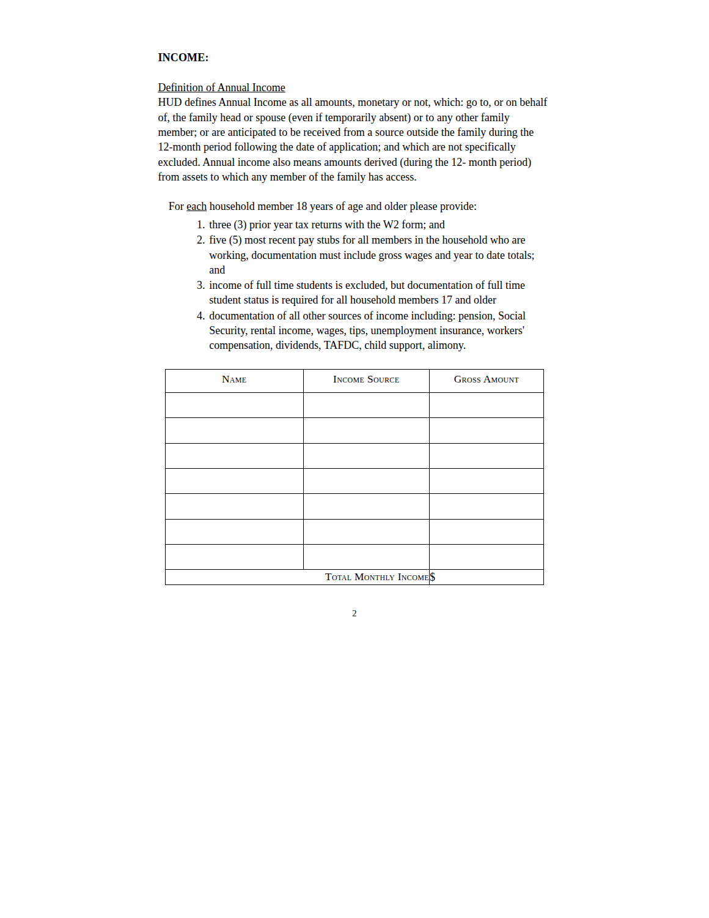INCOME:
Definition of Annual Income
HUD defines Annual Income as all amounts, monetary or not, which: go to, or on behalf of, the family head or spouse (even if temporarily absent) or to any other family member; or are anticipated to be received from a source outside the family during the 12-month period following the date of application; and which are not specifically excluded. Annual income also means amounts derived (during the 12- month period) from assets to which any member of the family has access.
For each household member 18 years of age and older please provide:
three (3) prior year tax returns with the W2 form; and
five (5) most recent pay stubs for all members in the household who are working, documentation must include gross wages and year to date totals; and
income of full time students is excluded, but documentation of full time student status is required for all household members 17 and older
documentation of all other sources of income including: pension, Social Security, rental income, wages, tips, unemployment insurance, workers' compensation, dividends, TAFDC, child support, alimony.
| Name | Income Source | Gross Amount |
| --- | --- | --- |
| Total Monthly Income | $ |
2